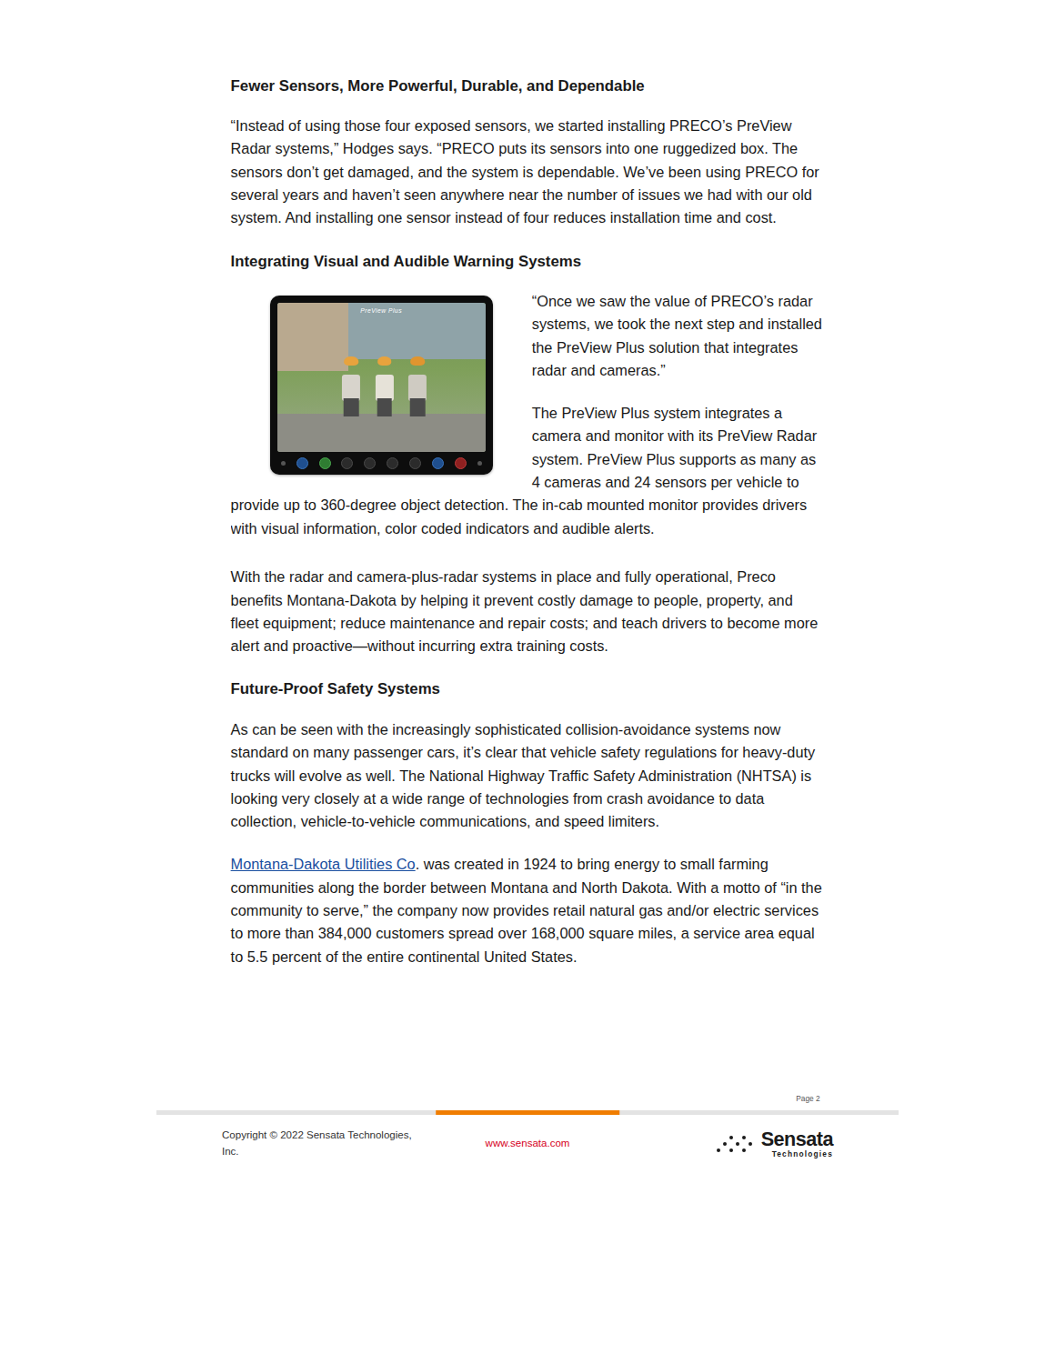Fewer Sensors, More Powerful, Durable, and Dependable
“Instead of using those four exposed sensors, we started installing PRECO’s PreView Radar systems,” Hodges says. “PRECO puts its sensors into one ruggedized box. The sensors don’t get damaged, and the system is dependable. We’ve been using PRECO for several years and haven’t seen anywhere near the number of issues we had with our old system. And installing one sensor instead of four reduces installation time and cost.
Integrating Visual and Audible Warning Systems
PreView Plus
“Once we saw the value of PRECO’s radar systems, we took the next step and installed the PreView Plus solution that integrates radar and cameras.”
The PreView Plus system integrates a camera and monitor with its PreView Radar system. PreView Plus supports as many as 4 cameras and 24 sensors per vehicle to provide up to 360-degree object detection. The in-cab mounted monitor provides drivers with visual information, color coded indicators and audible alerts.
With the radar and camera-plus-radar systems in place and fully operational, Preco benefits Montana-Dakota by helping it prevent costly damage to people, property, and fleet equipment; reduce maintenance and repair costs; and teach drivers to become more alert and proactive—without incurring extra training costs.
Future-Proof Safety Systems
As can be seen with the increasingly sophisticated collision-avoidance systems now standard on many passenger cars, it’s clear that vehicle safety regulations for heavy-duty trucks will evolve as well. The National Highway Traffic Safety Administration (NHTSA) is looking very closely at a wide range of technologies from crash avoidance to data collection, vehicle-to-vehicle communications, and speed limiters.
Montana-Dakota Utilities Co. was created in 1924 to bring energy to small farming communities along the border between Montana and North Dakota. With a motto of “in the community to serve,” the company now provides retail natural gas and/or electric services to more than 384,000 customers spread over 168,000 square miles, a service area equal to 5.5 percent of the entire continental United States.
Page 2
Copyright © 2022 Sensata Technologies, Inc.
www.sensata.com
Sensata
Technologies